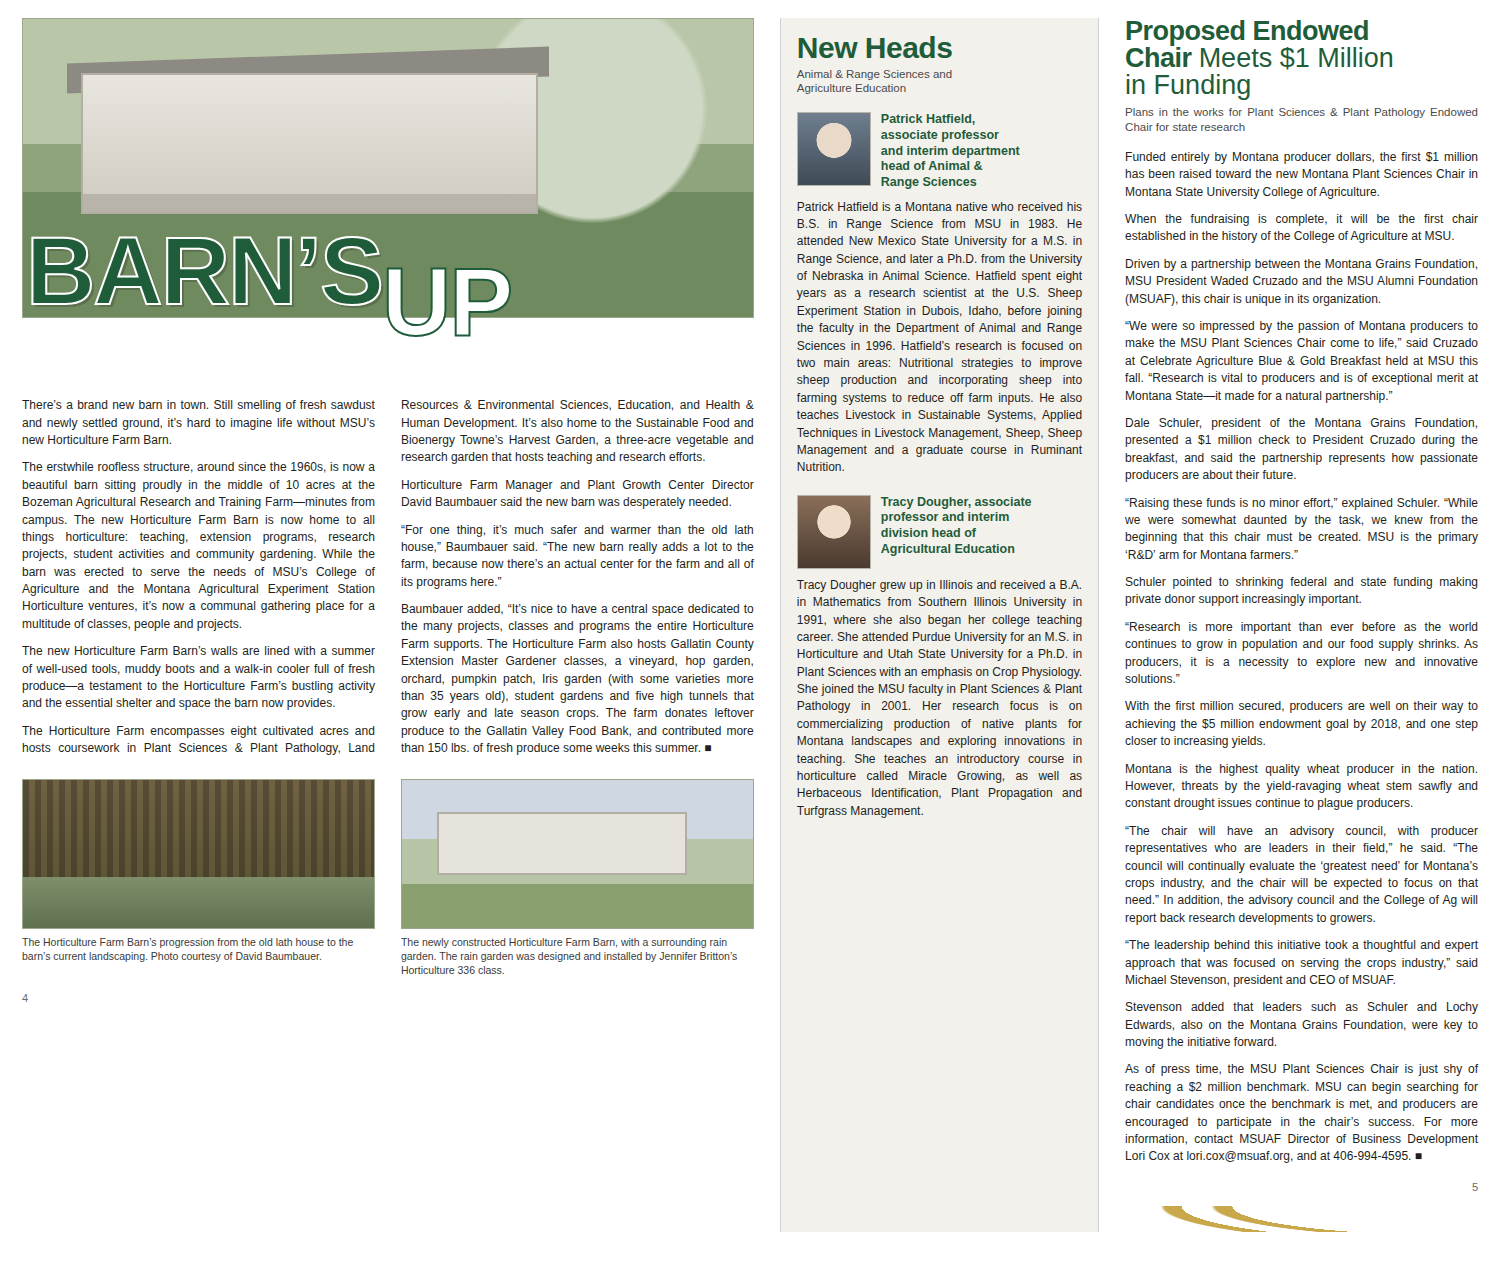BARN’S UP
There’s a brand new barn in town. Still smelling of fresh sawdust and newly settled ground, it’s hard to imagine life without MSU’s new Horticulture Farm Barn.
The erstwhile roofless structure, around since the 1960s, is now a beautiful barn sitting proudly in the middle of 10 acres at the Bozeman Agricultural Research and Training Farm—minutes from campus. The new Horticulture Farm Barn is now home to all things horticulture: teaching, extension programs, research projects, student activities and community gardening. While the barn was erected to serve the needs of MSU’s College of Agriculture and the Montana Agricultural Experiment Station Horticulture ventures, it’s now a communal gathering place for a multitude of classes, people and projects.
The new Horticulture Farm Barn’s walls are lined with a summer of well-used tools, muddy boots and a walk-in cooler full of fresh produce—a testament to the Horticulture Farm’s bustling activity and the essential shelter and space the barn now provides.
The Horticulture Farm encompasses eight cultivated acres and hosts coursework in Plant Sciences & Plant Pathology, Land Resources & Environmental Sciences, Education, and Health & Human Development. It’s also home to the Sustainable Food and Bioenergy Towne’s Harvest Garden, a three-acre vegetable and research garden that hosts teaching and research efforts.
Horticulture Farm Manager and Plant Growth Center Director David Baumbauer said the new barn was desperately needed.
“For one thing, it’s much safer and warmer than the old lath house,” Baumbauer said. “The new barn really adds a lot to the farm, because now there’s an actual center for the farm and all of its programs here.”
Baumbauer added, “It’s nice to have a central space dedicated to the many projects, classes and programs the entire Horticulture Farm supports. The Horticulture Farm also hosts Gallatin County Extension Master Gardener classes, a vineyard, hop garden, orchard, pumpkin patch, Iris garden (with some varieties more than 35 years old), student gardens and five high tunnels that grow early and late season crops. The farm donates leftover produce to the Gallatin Valley Food Bank, and contributed more than 150 lbs. of fresh produce some weeks this summer. ■
The Horticulture Farm Barn’s progression from the old lath house to the barn’s current landscaping. Photo courtesy of David Baumbauer.
The newly constructed Horticulture Farm Barn, with a surrounding rain garden. The rain garden was designed and installed by Jennifer Britton’s Horticulture 336 class.
4
New Heads
Animal & Range Sciences and
Agriculture Education
Patrick Hatfield,
associate professor
and interim department
head of Animal &
Range Sciences
Patrick Hatfield is a Montana native who received his B.S. in Range Science from MSU in 1983. He attended New Mexico State University for a M.S. in Range Science, and later a Ph.D. from the University of Nebraska in Animal Science. Hatfield spent eight years as a research scientist at the U.S. Sheep Experiment Station in Dubois, Idaho, before joining the faculty in the Department of Animal and Range Sciences in 1996. Hatfield’s research is focused on two main areas: Nutritional strategies to improve sheep production and incorporating sheep into farming systems to reduce off farm inputs. He also teaches Livestock in Sustainable Systems, Applied Techniques in Livestock Management, Sheep, Sheep Management and a graduate course in Ruminant Nutrition.
Tracy Dougher, associate
professor and interim
division head of
Agricultural Education
Tracy Dougher grew up in Illinois and received a B.A. in Mathematics from Southern Illinois University in 1991, where she also began her college teaching career. She attended Purdue University for an M.S. in Horticulture and Utah State University for a Ph.D. in Plant Sciences with an emphasis on Crop Physiology. She joined the MSU faculty in Plant Sciences & Plant Pathology in 2001. Her research focus is on commercializing production of native plants for Montana landscapes and exploring innovations in teaching. She teaches an introductory course in horticulture called Miracle Growing, as well as Herbaceous Identification, Plant Propagation and Turfgrass Management.
Proposed Endowed
Chair Meets $1 Million
in Funding
Plans in the works for Plant Sciences & Plant Pathology Endowed Chair for state research
Funded entirely by Montana producer dollars, the first $1 million has been raised toward the new Montana Plant Sciences Chair in Montana State University College of Agriculture.
When the fundraising is complete, it will be the first chair established in the history of the College of Agriculture at MSU.
Driven by a partnership between the Montana Grains Foundation, MSU President Waded Cruzado and the MSU Alumni Foundation (MSUAF), this chair is unique in its organization.
“We were so impressed by the passion of Montana producers to make the MSU Plant Sciences Chair come to life,” said Cruzado at Celebrate Agriculture Blue & Gold Breakfast held at MSU this fall. “Research is vital to producers and is of exceptional merit at Montana State—it made for a natural partnership.”
Dale Schuler, president of the Montana Grains Foundation, presented a $1 million check to President Cruzado during the breakfast, and said the partnership represents how passionate producers are about their future.
“Raising these funds is no minor effort,” explained Schuler. “While we were somewhat daunted by the task, we knew from the beginning that this chair must be created. MSU is the primary ‘R&D’ arm for Montana farmers.”
Schuler pointed to shrinking federal and state funding making private donor support increasingly important.
“Research is more important than ever before as the world continues to grow in population and our food supply shrinks. As producers, it is a necessity to explore new and innovative solutions.”
With the first million secured, producers are well on their way to achieving the $5 million endowment goal by 2018, and one step closer to increasing yields.
Montana is the highest quality wheat producer in the nation. However, threats by the yield-ravaging wheat stem sawfly and constant drought issues continue to plague producers.
“The chair will have an advisory council, with producer representatives who are leaders in their field,” he said. “The council will continually evaluate the ‘greatest need’ for Montana’s crops industry, and the chair will be expected to focus on that need.” In addition, the advisory council and the College of Ag will report back research developments to growers.
“The leadership behind this initiative took a thoughtful and expert approach that was focused on serving the crops industry,” said Michael Stevenson, president and CEO of MSUAF.
Stevenson added that leaders such as Schuler and Lochy Edwards, also on the Montana Grains Foundation, were key to moving the initiative forward.
As of press time, the MSU Plant Sciences Chair is just shy of reaching a $2 million benchmark. MSU can begin searching for chair candidates once the benchmark is met, and producers are encouraged to participate in the chair’s success. For more information, contact MSUAF Director of Business Development Lori Cox at lori.cox@msuaf.org, and at 406-994-4595. ■
5